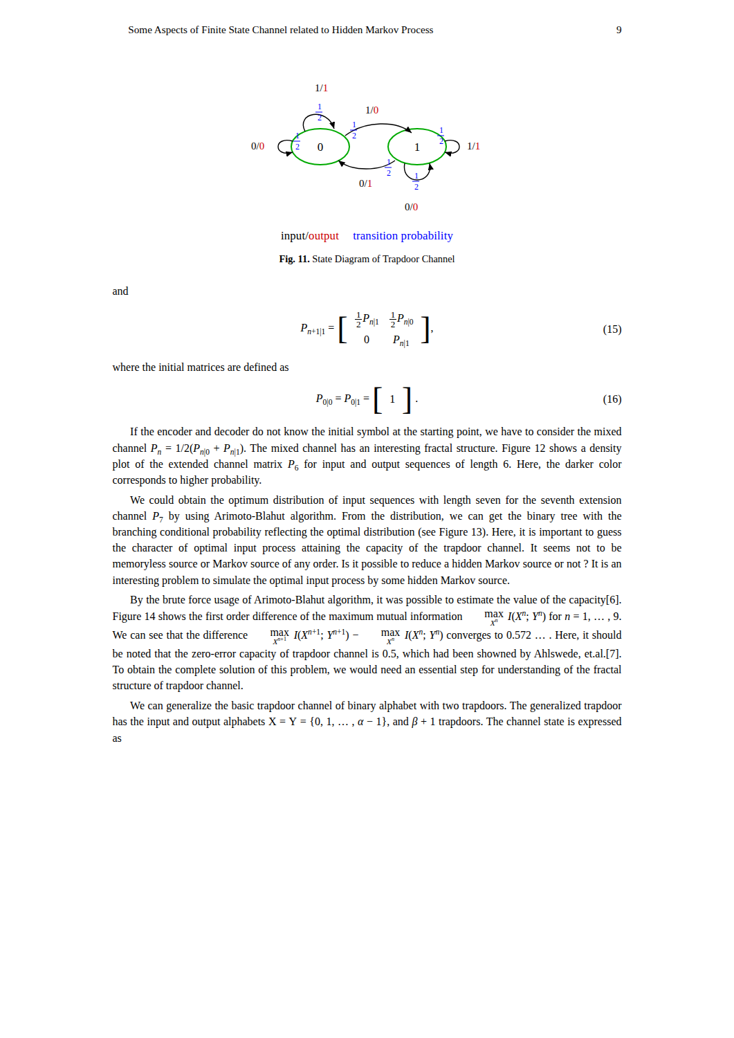Some Aspects of Finite State Channel related to Hidden Markov Process 9
0 1 1/1 1 2 0/0 1 2 1/0 1 2 0/1 1 2 1/1 1 2 0/0 1 2
input/output transition probability
Fig. 11. State Diagram of Trapdoor Channel
and
Pn+1|1 = [
| 1 2 P n /1 | 1 2 P n /0 |
| 0 | P n /1 |
] , (15)
where the initial matrices are defined as
P0|0 = P0|1 = [
| 1 |
] . (16)
If the encoder and decoder do not know the initial symbol at the starting point, we have to consider the mixed channel Pn = 1/2(Pn|0 + Pn|1). The mixed channel has an interesting fractal structure. Figure 12 shows a density plot of the extended channel matrix P6 for input and output sequences of length 6. Here, the darker color corresponds to higher probability.
We could obtain the optimum distribution of input sequences with length seven for the seventh extension channel P7 by using Arimoto-Blahut algorithm. From the distribution, we can get the binary tree with the branching conditional probability reflecting the optimal distribution (see Figure 13). Here, it is important to guess the character of optimal input process attaining the capacity of the trapdoor channel. It seems not to be memoryless source or Markov source of any order. Is it possible to reduce a hidden Markov source or not ? It is an interesting problem to simulate the optimal input process by some hidden Markov source.
By the brute force usage of Arimoto-Blahut algorithm, it was possible to estimate the value of the capacity[6]. Figure 14 shows the first order difference of the maximum mutual information max Xn I(Xn; Yn) for n = 1, … , 9. We can see that the difference max Xn+1 I(Xn+1; Yn+1) − max Xn I(Xn; Yn) converges to 0.572 … . Here, it should be noted that the zero-error capacity of trapdoor channel is 0.5, which had been showned by Ahlswede, et.al.[7]. To obtain the complete solution of this problem, we would need an essential step for understanding of the fractal structure of trapdoor channel.
We can generalize the basic trapdoor channel of binary alphabet with two trapdoors. The generalized trapdoor has the input and output alphabets X = Y = {0, 1, … , α − 1}, and β + 1 trapdoors. The channel state is expressed as